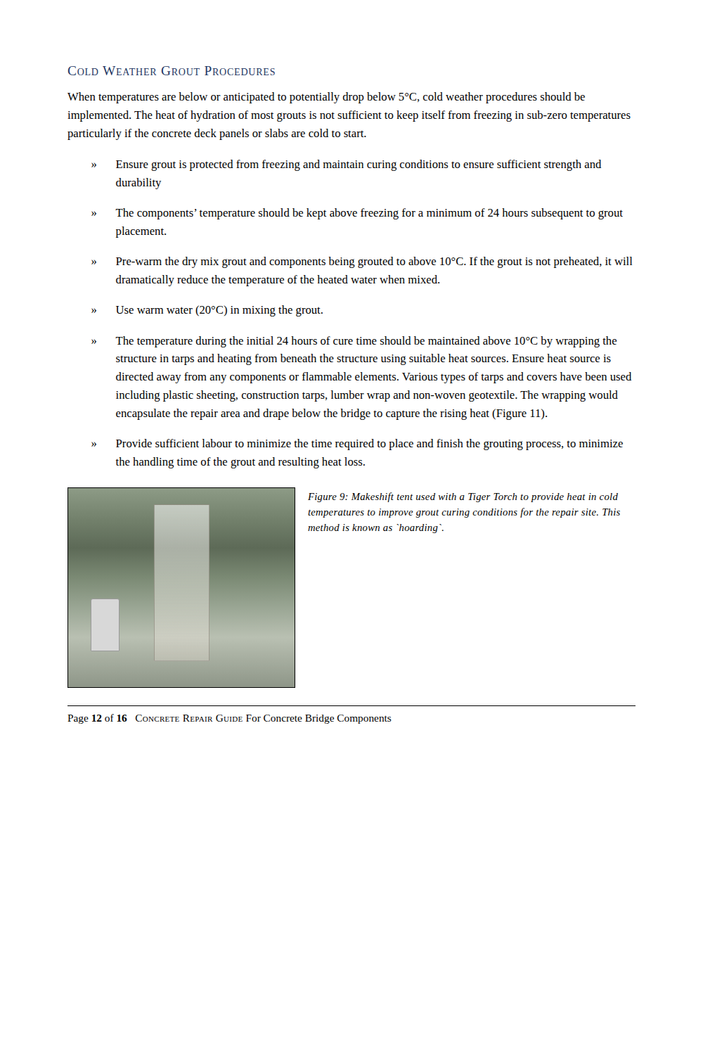Cold Weather Grout Procedures
When temperatures are below or anticipated to potentially drop below 5°C, cold weather procedures should be implemented. The heat of hydration of most grouts is not sufficient to keep itself from freezing in sub-zero temperatures particularly if the concrete deck panels or slabs are cold to start.
Ensure grout is protected from freezing and maintain curing conditions to ensure sufficient strength and durability
The components’ temperature should be kept above freezing for a minimum of 24 hours subsequent to grout placement.
Pre-warm the dry mix grout and components being grouted to above 10°C. If the grout is not preheated, it will dramatically reduce the temperature of the heated water when mixed.
Use warm water (20°C) in mixing the grout.
The temperature during the initial 24 hours of cure time should be maintained above 10°C by wrapping the structure in tarps and heating from beneath the structure using suitable heat sources. Ensure heat source is directed away from any components or flammable elements. Various types of tarps and covers have been used including plastic sheeting, construction tarps, lumber wrap and non-woven geotextile. The wrapping would encapsulate the repair area and drape below the bridge to capture the rising heat (Figure 11).
Provide sufficient labour to minimize the time required to place and finish the grouting process, to minimize the handling time of the grout and resulting heat loss.
Figure 9: Makeshift tent used with a Tiger Torch to provide heat in cold temperatures to improve grout curing conditions for the repair site. This method is known as `hoarding`.
Page 12 of 16 Concrete Repair Guide For Concrete Bridge Components